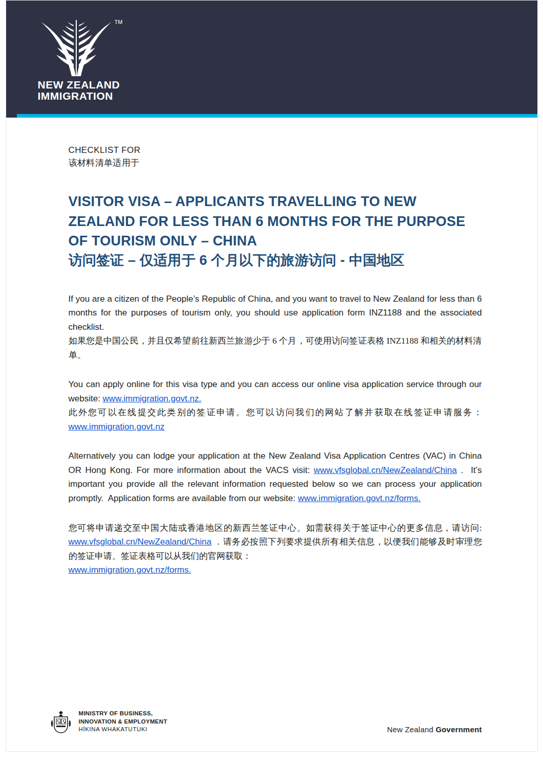NEW ZEALAND
IMMIGRATION
TM
CHECKLIST FOR
该材料清单适用于
VISITOR VISA – APPLICANTS TRAVELLING TO NEW ZEALAND FOR LESS THAN 6 MONTHS FOR THE PURPOSE OF TOURISM ONLY – CHINA
访问签证 – 仅适用于 6 个月以下的旅游访问 - 中国地区
If you are a citizen of the People’s Republic of China, and you want to travel to New Zealand for less than 6 months for the purposes of tourism only, you should use application form INZ1188 and the associated checklist.
如果您是中国公民，并且仅希望前往新西兰旅游少于 6 个月，可使用访问签证表格 INZ1188 和相关的材料清单。
You can apply online for this visa type and you can access our online visa application service through our website: www.immigration.govt.nz.
此外您可以在线提交此类别的签证申请。您可以访问我们的网站了解并获取在线签证申请服务： www.immigration.govt.nz
Alternatively you can lodge your application at the New Zealand Visa Application Centres (VAC) in China OR Hong Kong. For more information about the VACS visit: www.vfsglobal.cn/NewZealand/China . It’s important you provide all the relevant information requested below so we can process your application promptly. Application forms are available from our website: www.immigration.govt.nz/forms.
您可将申请递交至中国大陆或香港地区的新西兰签证中心。如需获得关于签证中心的更多信息，请访问: www.vfsglobal.cn/NewZealand/China ．请务必按照下列要求提供所有相关信息，以便我们能够及时审理您的签证申请。签证表格可以从我们的官网获取：
www.immigration.govt.nz/forms.
MINISTRY OF BUSINESS,
INNOVATION & EMPLOYMENT
HĪKINA WHAKATUTUKI
New Zealand Government